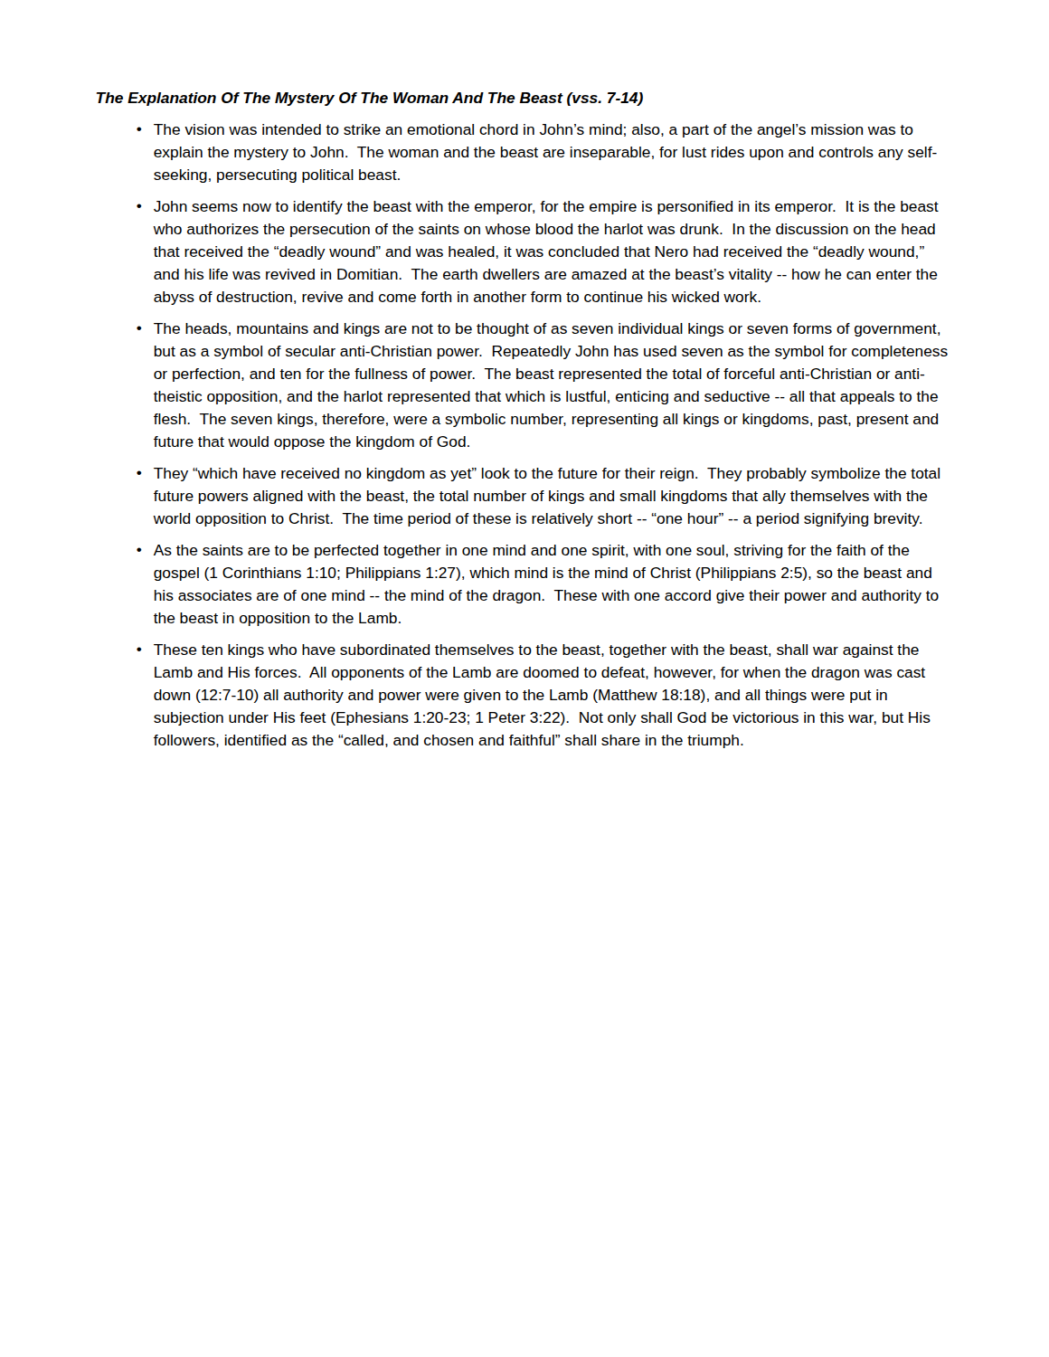The Explanation Of The Mystery Of The Woman And The Beast (vss. 7-14)
The vision was intended to strike an emotional chord in John’s mind; also, a part of the angel’s mission was to explain the mystery to John. The woman and the beast are inseparable, for lust rides upon and controls any self-seeking, persecuting political beast.
John seems now to identify the beast with the emperor, for the empire is personified in its emperor. It is the beast who authorizes the persecution of the saints on whose blood the harlot was drunk. In the discussion on the head that received the “deadly wound” and was healed, it was concluded that Nero had received the “deadly wound,” and his life was revived in Domitian. The earth dwellers are amazed at the beast’s vitality -- how he can enter the abyss of destruction, revive and come forth in another form to continue his wicked work.
The heads, mountains and kings are not to be thought of as seven individual kings or seven forms of government, but as a symbol of secular anti-Christian power. Repeatedly John has used seven as the symbol for completeness or perfection, and ten for the fullness of power. The beast represented the total of forceful anti-Christian or anti-theistic opposition, and the harlot represented that which is lustful, enticing and seductive -- all that appeals to the flesh. The seven kings, therefore, were a symbolic number, representing all kings or kingdoms, past, present and future that would oppose the kingdom of God.
They “which have received no kingdom as yet” look to the future for their reign. They probably symbolize the total future powers aligned with the beast, the total number of kings and small kingdoms that ally themselves with the world opposition to Christ. The time period of these is relatively short -- “one hour” -- a period signifying brevity.
As the saints are to be perfected together in one mind and one spirit, with one soul, striving for the faith of the gospel (1 Corinthians 1:10; Philippians 1:27), which mind is the mind of Christ (Philippians 2:5), so the beast and his associates are of one mind -- the mind of the dragon. These with one accord give their power and authority to the beast in opposition to the Lamb.
These ten kings who have subordinated themselves to the beast, together with the beast, shall war against the Lamb and His forces. All opponents of the Lamb are doomed to defeat, however, for when the dragon was cast down (12:7-10) all authority and power were given to the Lamb (Matthew 18:18), and all things were put in subjection under His feet (Ephesians 1:20-23; 1 Peter 3:22). Not only shall God be victorious in this war, but His followers, identified as the “called, and chosen and faithful” shall share in the triumph.